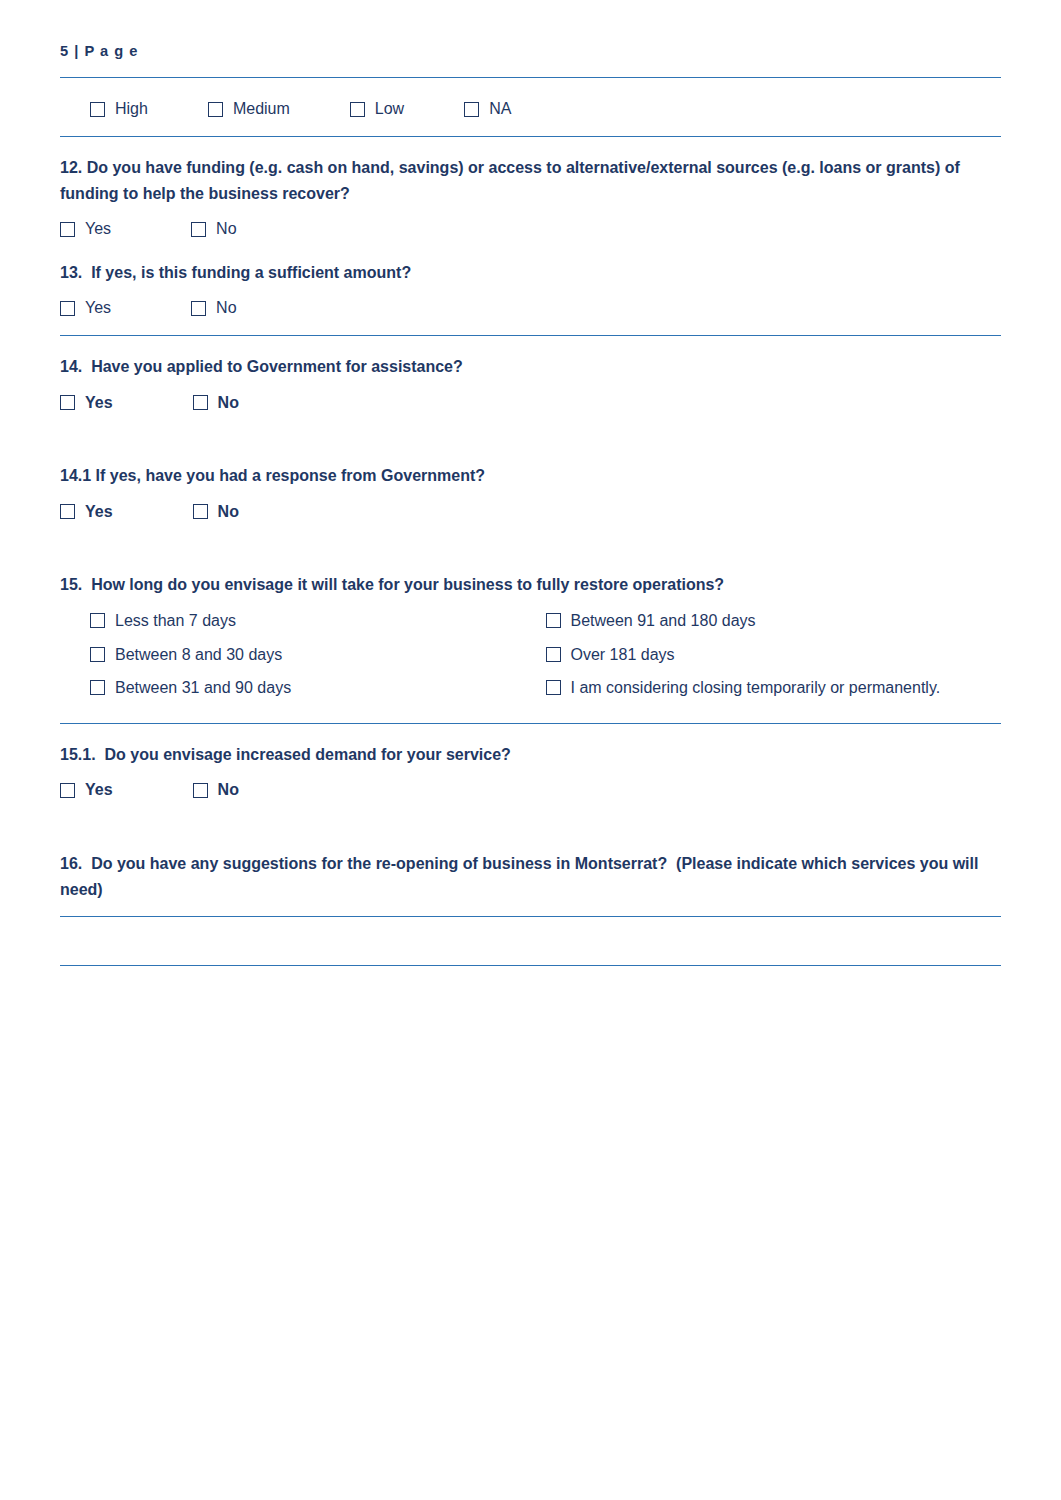5 | P a g e
High
Medium
Low
NA
12. Do you have funding (e.g. cash on hand, savings) or access to alternative/external sources (e.g. loans or grants) of funding to help the business recover?
Yes
No
13. If yes, is this funding a sufficient amount?
Yes
No
14. Have you applied to Government for assistance?
Yes
No
14.1 If yes, have you had a response from Government?
Yes
No
15. How long do you envisage it will take for your business to fully restore operations?
Less than 7 days
Between 8 and 30 days
Between 31 and 90 days
Between 91 and 180 days
Over 181 days
I am considering closing temporarily or permanently.
15.1. Do you envisage increased demand for your service?
Yes
No
16. Do you have any suggestions for the re-opening of business in Montserrat? (Please indicate which services you will need)